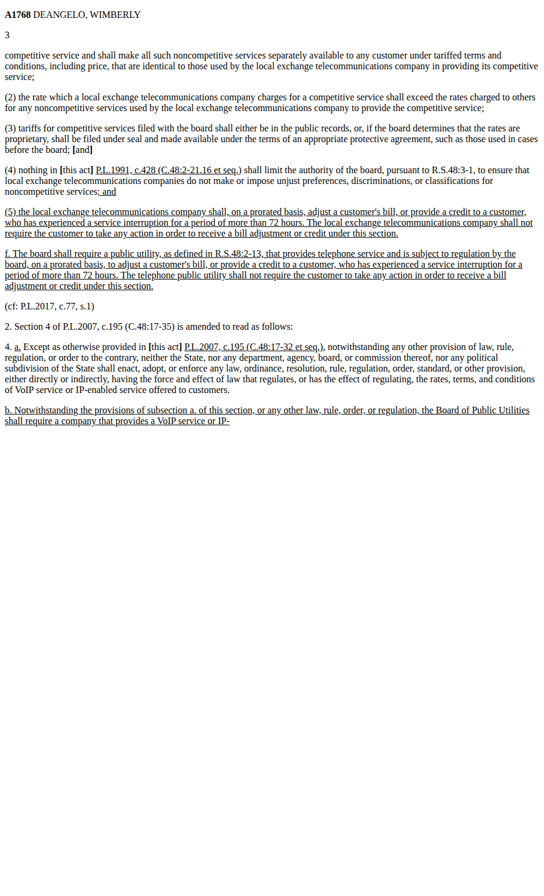A1768 DEANGELO, WIMBERLY
3
competitive service and shall make all such noncompetitive services separately available to any customer under tariffed terms and conditions, including price, that are identical to those used by the local exchange telecommunications company in providing its competitive service;
(2) the rate which a local exchange telecommunications company charges for a competitive service shall exceed the rates charged to others for any noncompetitive services used by the local exchange telecommunications company to provide the competitive service;
(3) tariffs for competitive services filed with the board shall either be in the public records, or, if the board determines that the rates are proprietary, shall be filed under seal and made available under the terms of an appropriate protective agreement, such as those used in cases before the board; [and]
(4) nothing in [this act] P.L.1991, c.428 (C.48:2-21.16 et seq.) shall limit the authority of the board, pursuant to R.S.48:3-1, to ensure that local exchange telecommunications companies do not make or impose unjust preferences, discriminations, or classifications for noncompetitive services; and
(5) the local exchange telecommunications company shall, on a prorated basis, adjust a customer's bill, or provide a credit to a customer, who has experienced a service interruption for a period of more than 72 hours. The local exchange telecommunications company shall not require the customer to take any action in order to receive a bill adjustment or credit under this section.
f. The board shall require a public utility, as defined in R.S.48:2-13, that provides telephone service and is subject to regulation by the board, on a prorated basis, to adjust a customer's bill, or provide a credit to a customer, who has experienced a service interruption for a period of more than 72 hours. The telephone public utility shall not require the customer to take any action in order to receive a bill adjustment or credit under this section.
(cf: P.L.2017, c.77, s.1)
2. Section 4 of P.L.2007, c.195 (C.48:17-35) is amended to read as follows:
4. a. Except as otherwise provided in [this act] P.L.2007, c.195 (C.48:17-32 et seq.), notwithstanding any other provision of law, rule, regulation, or order to the contrary, neither the State, nor any department, agency, board, or commission thereof, nor any political subdivision of the State shall enact, adopt, or enforce any law, ordinance, resolution, rule, regulation, order, standard, or other provision, either directly or indirectly, having the force and effect of law that regulates, or has the effect of regulating, the rates, terms, and conditions of VoIP service or IP-enabled service offered to customers.
b. Notwithstanding the provisions of subsection a. of this section, or any other law, rule, order, or regulation, the Board of Public Utilities shall require a company that provides a VoIP service or IP-